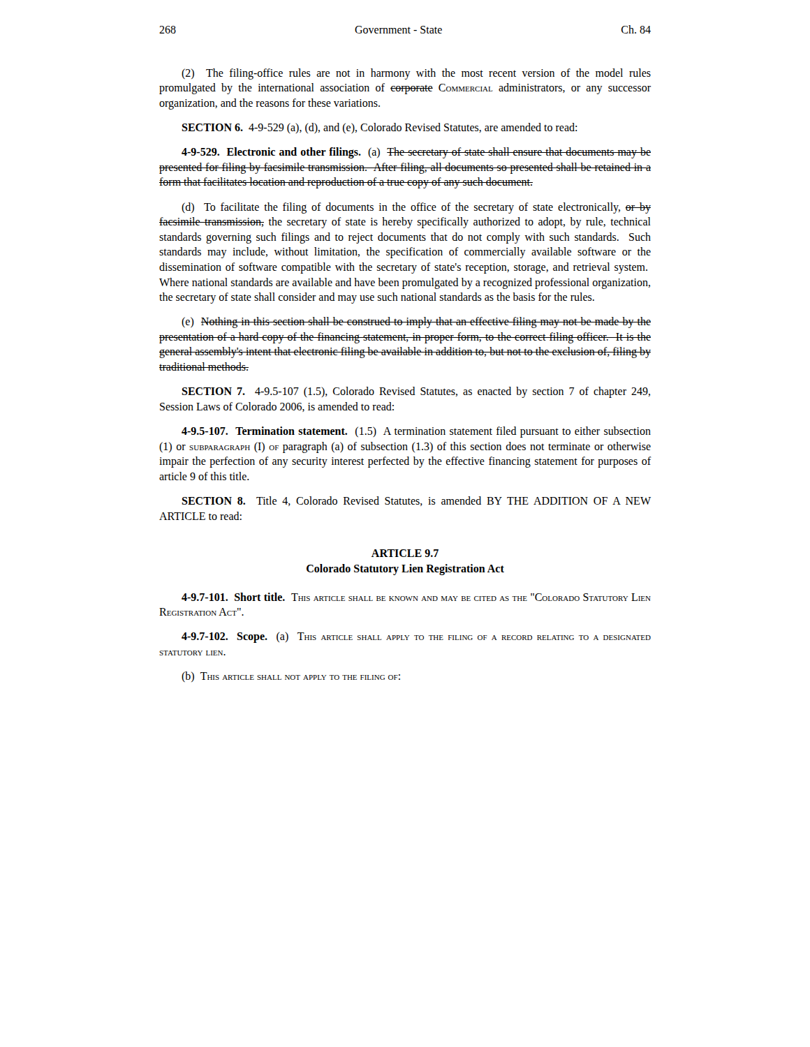268 Government - State Ch. 84
(2) The filing-office rules are not in harmony with the most recent version of the model rules promulgated by the international association of corporate Commercial administrators, or any successor organization, and the reasons for these variations.
SECTION 6. 4-9-529 (a), (d), and (e), Colorado Revised Statutes, are amended to read:
4-9-529. Electronic and other filings. (a) The secretary of state shall ensure that documents may be presented for filing by facsimile transmission. After filing, all documents so presented shall be retained in a form that facilitates location and reproduction of a true copy of any such document.
(d) To facilitate the filing of documents in the office of the secretary of state electronically, or by facsimile transmission, the secretary of state is hereby specifically authorized to adopt, by rule, technical standards governing such filings and to reject documents that do not comply with such standards. Such standards may include, without limitation, the specification of commercially available software or the dissemination of software compatible with the secretary of state's reception, storage, and retrieval system. Where national standards are available and have been promulgated by a recognized professional organization, the secretary of state shall consider and may use such national standards as the basis for the rules.
(e) Nothing in this section shall be construed to imply that an effective filing may not be made by the presentation of a hard copy of the financing statement, in proper form, to the correct filing officer. It is the general assembly's intent that electronic filing be available in addition to, but not to the exclusion of, filing by traditional methods.
SECTION 7. 4-9.5-107 (1.5), Colorado Revised Statutes, as enacted by section 7 of chapter 249, Session Laws of Colorado 2006, is amended to read:
4-9.5-107. Termination statement. (1.5) A termination statement filed pursuant to either subsection (1) or subparagraph (I) of paragraph (a) of subsection (1.3) of this section does not terminate or otherwise impair the perfection of any security interest perfected by the effective financing statement for purposes of article 9 of this title.
SECTION 8. Title 4, Colorado Revised Statutes, is amended BY THE ADDITION OF A NEW ARTICLE to read:
ARTICLE 9.7 Colorado Statutory Lien Registration Act
4-9.7-101. Short title. This article shall be known and may be cited as the "Colorado Statutory Lien Registration Act".
4-9.7-102. Scope. (a) This article shall apply to the filing of a record relating to a designated statutory lien.
(b) This article shall not apply to the filing of: